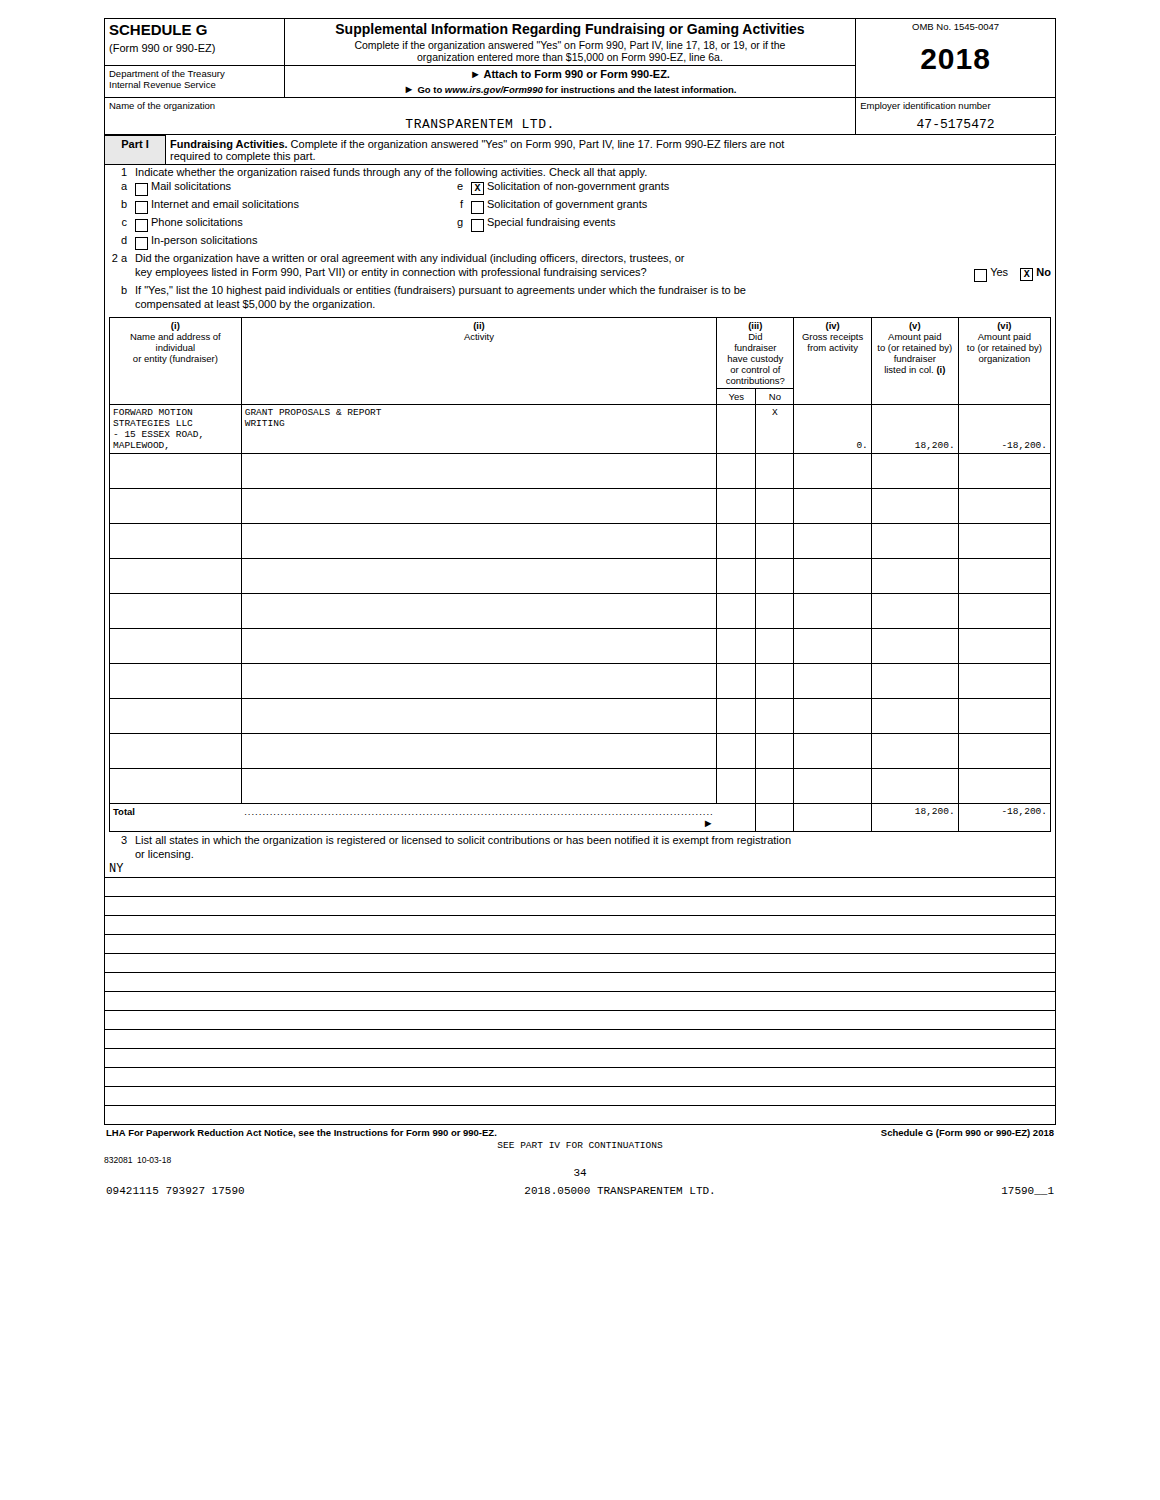| SCHEDULE G | Supplemental Information Regarding Fundraising or Gaming Activities Complete if the organization answered "Yes" on Form 990, Part IV, line 17, 18, or 19, or if the organization entered more than $15,000 on Form 990-EZ, line 6a. | OMB No. 1545-0047 |
| (Form 990 or 990-EZ) | 2018 |
| Department of the Treasury Internal Revenue Service | ► Attach to Form 990 or Form 990-EZ. ► Go to www.irs.gov/Form990 for instructions and the latest information. |
| Name of the organization TRANSPARENTEM LTD. | Employer identification number 47-5175472 |
| Part I | Fundraising Activities. Complete if the organization answered "Yes" on Form 990, Part IV, line 17. Form 990-EZ filers are not required to complete this part. |
| 1 | Indicate whether the organization raised funds through any of the following activities. Check all that apply. |
| a | Mail solicitations | e | X Solicitation of non-government grants |
| b | Internet and email solicitations | f | Solicitation of government grants |
| c | Phone solicitations | g | Special fundraising events |
| d | In-person solicitations |
| 2 a | Did the organization have a written or oral agreement with any individual (including officers, directors, trustees, or |
| | / key employees listed in Form 990, Part VII) or entity in connection with professional fundraising services? / Yes X No / |
| b | If "Yes," list the 10 highest paid individuals or entities (fundraisers) pursuant to agreements under which the fundraiser is to be |
| | compensated at least $5,000 by the organization. |
| / (i) Name and address of individual or entity (fundraiser) / (ii) Activity / (iii) Did fundraiser have custody or control of contributions? / (iv) Gross receipts from activity / (v) Amount paid to (or retained by) fundraiser listed in col. (i) / (vi) Amount paid to (or retained by) organization / / --- / --- / --- / --- / --- / --- / / Yes / No / / FORWARD MOTION STRATEGIES LLC - 15 ESSEX ROAD, MAPLEWOOD, / GRANT PROPOSALS & REPORT WRITING / / X / 0. / 18,200. / -18,200. / / Total / ................................................................................................................................. ► / / / / 18,200. / -18,200. / |
| 3 | List all states in which the organization is registered or licensed to solicit contributions or has been notified it is exempt from registration |
| | or licensing. |
| / NY / |
| LHA For Paperwork Reduction Act Notice, see the Instructions for Form 990 or 990-EZ. | Schedule G (Form 990 or 990-EZ) 2018 |
| SEE PART IV FOR CONTINUATIONS |
832081 10-03-18
34
| 09421115 793927 17590 | 2018.05000 TRANSPARENTEM LTD. | 17590__1 |